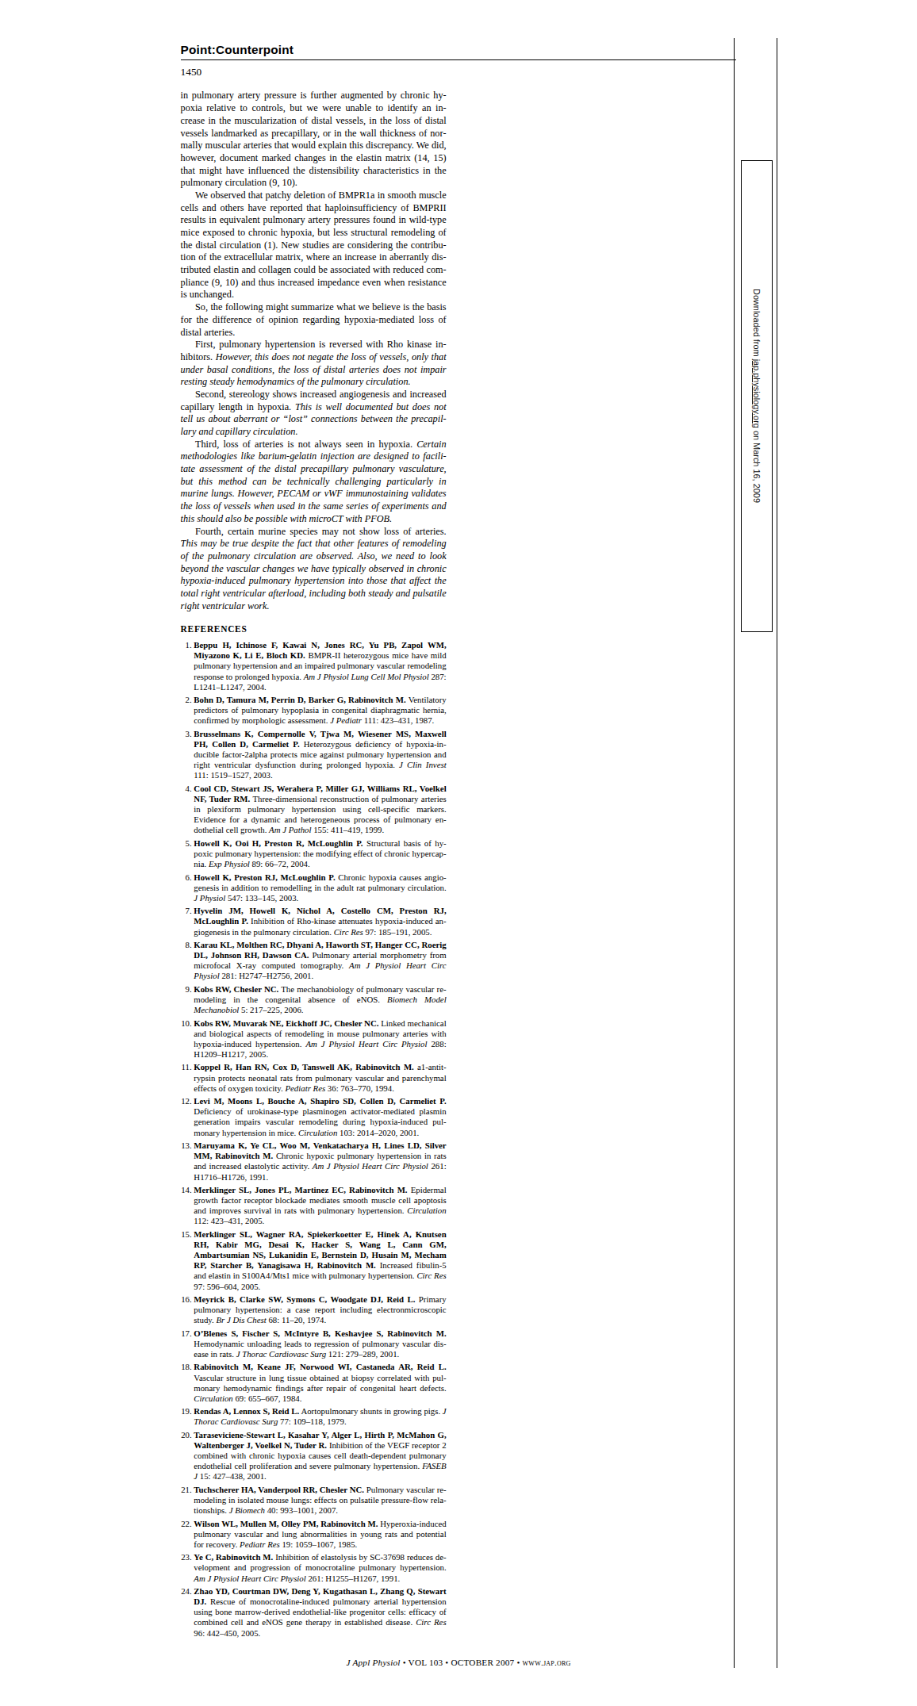Point:Counterpoint
1450
in pulmonary artery pressure is further augmented by chronic hypoxia relative to controls, but we were unable to identify an increase in the muscularization of distal vessels, in the loss of distal vessels landmarked as precapillary, or in the wall thickness of normally muscular arteries that would explain this discrepancy. We did, however, document marked changes in the elastin matrix (14, 15) that might have influenced the distensibility characteristics in the pulmonary circulation (9, 10).
We observed that patchy deletion of BMPR1a in smooth muscle cells and others have reported that haploinsufficiency of BMPRII results in equivalent pulmonary artery pressures found in wild-type mice exposed to chronic hypoxia, but less structural remodeling of the distal circulation (1). New studies are considering the contribution of the extracellular matrix, where an increase in aberrantly distributed elastin and collagen could be associated with reduced compliance (9, 10) and thus increased impedance even when resistance is unchanged.
So, the following might summarize what we believe is the basis for the difference of opinion regarding hypoxia-mediated loss of distal arteries.
First, pulmonary hypertension is reversed with Rho kinase inhibitors. However, this does not negate the loss of vessels, only that under basal conditions, the loss of distal arteries does not impair resting steady hemodynamics of the pulmonary circulation.
Second, stereology shows increased angiogenesis and increased capillary length in hypoxia. This is well documented but does not tell us about aberrant or “lost” connections between the precapillary and capillary circulation.
Third, loss of arteries is not always seen in hypoxia. Certain methodologies like barium-gelatin injection are designed to facilitate assessment of the distal precapillary pulmonary vasculature, but this method can be technically challenging particularly in murine lungs. However, PECAM or vWF immunostaining validates the loss of vessels when used in the same series of experiments and this should also be possible with microCT with PFOB.
Fourth, certain murine species may not show loss of arteries. This may be true despite the fact that other features of remodeling of the pulmonary circulation are observed. Also, we need to look beyond the vascular changes we have typically observed in chronic hypoxia-induced pulmonary hypertension into those that affect the total right ventricular afterload, including both steady and pulsatile right ventricular work.
REFERENCES
Beppu H, Ichinose F, Kawai N, Jones RC, Yu PB, Zapol WM, Miyazono K, Li E, Bloch KD. BMPR-II heterozygous mice have mild pulmonary hypertension and an impaired pulmonary vascular remodeling response to prolonged hypoxia. Am J Physiol Lung Cell Mol Physiol 287: L1241–L1247, 2004.
Bohn D, Tamura M, Perrin D, Barker G, Rabinovitch M. Ventilatory predictors of pulmonary hypoplasia in congenital diaphragmatic hernia, confirmed by morphologic assessment. J Pediatr 111: 423–431, 1987.
Brusselmans K, Compernolle V, Tjwa M, Wiesener MS, Maxwell PH, Collen D, Carmeliet P. Heterozygous deficiency of hypoxia-inducible factor-2alpha protects mice against pulmonary hypertension and right ventricular dysfunction during prolonged hypoxia. J Clin Invest 111: 1519–1527, 2003.
Cool CD, Stewart JS, Werahera P, Miller GJ, Williams RL, Voelkel NF, Tuder RM. Three-dimensional reconstruction of pulmonary arteries in plexiform pulmonary hypertension using cell-specific markers. Evidence for a dynamic and heterogeneous process of pulmonary endothelial cell growth. Am J Pathol 155: 411–419, 1999.
Howell K, Ooi H, Preston R, McLoughlin P. Structural basis of hypoxic pulmonary hypertension: the modifying effect of chronic hypercapnia. Exp Physiol 89: 66–72, 2004.
Howell K, Preston RJ, McLoughlin P. Chronic hypoxia causes angiogenesis in addition to remodelling in the adult rat pulmonary circulation. J Physiol 547: 133–145, 2003.
Hyvelin JM, Howell K, Nichol A, Costello CM, Preston RJ, McLoughlin P. Inhibition of Rho-kinase attenuates hypoxia-induced angiogenesis in the pulmonary circulation. Circ Res 97: 185–191, 2005.
Karau KL, Molthen RC, Dhyani A, Haworth ST, Hanger CC, Roerig DL, Johnson RH, Dawson CA. Pulmonary arterial morphometry from microfocal X-ray computed tomography. Am J Physiol Heart Circ Physiol 281: H2747–H2756, 2001.
Kobs RW, Chesler NC. The mechanobiology of pulmonary vascular remodeling in the congenital absence of eNOS. Biomech Model Mechanobiol 5: 217–225, 2006.
Kobs RW, Muvarak NE, Eickhoff JC, Chesler NC. Linked mechanical and biological aspects of remodeling in mouse pulmonary arteries with hypoxia-induced hypertension. Am J Physiol Heart Circ Physiol 288: H1209–H1217, 2005.
Koppel R, Han RN, Cox D, Tanswell AK, Rabinovitch M. a1-antitrypsin protects neonatal rats from pulmonary vascular and parenchymal effects of oxygen toxicity. Pediatr Res 36: 763–770, 1994.
Levi M, Moons L, Bouche A, Shapiro SD, Collen D, Carmeliet P. Deficiency of urokinase-type plasminogen activator-mediated plasmin generation impairs vascular remodeling during hypoxia-induced pulmonary hypertension in mice. Circulation 103: 2014–2020, 2001.
Maruyama K, Ye CL, Woo M, Venkatacharya H, Lines LD, Silver MM, Rabinovitch M. Chronic hypoxic pulmonary hypertension in rats and increased elastolytic activity. Am J Physiol Heart Circ Physiol 261: H1716–H1726, 1991.
Merklinger SL, Jones PL, Martinez EC, Rabinovitch M. Epidermal growth factor receptor blockade mediates smooth muscle cell apoptosis and improves survival in rats with pulmonary hypertension. Circulation 112: 423–431, 2005.
Merklinger SL, Wagner RA, Spiekerkoetter E, Hinek A, Knutsen RH, Kabir MG, Desai K, Hacker S, Wang L, Cann GM, Ambartsumian NS, Lukanidin E, Bernstein D, Husain M, Mecham RP, Starcher B, Yanagisawa H, Rabinovitch M. Increased fibulin-5 and elastin in S100A4/Mts1 mice with pulmonary hypertension. Circ Res 97: 596–604, 2005.
Meyrick B, Clarke SW, Symons C, Woodgate DJ, Reid L. Primary pulmonary hypertension: a case report including electronmicroscopic study. Br J Dis Chest 68: 11–20, 1974.
O’Blenes S, Fischer S, McIntyre B, Keshavjee S, Rabinovitch M. Hemodynamic unloading leads to regression of pulmonary vascular disease in rats. J Thorac Cardiovasc Surg 121: 279–289, 2001.
Rabinovitch M, Keane JF, Norwood WI, Castaneda AR, Reid L. Vascular structure in lung tissue obtained at biopsy correlated with pulmonary hemodynamic findings after repair of congenital heart defects. Circulation 69: 655–667, 1984.
Rendas A, Lennox S, Reid L. Aortopulmonary shunts in growing pigs. J Thorac Cardiovasc Surg 77: 109–118, 1979.
Taraseviciene-Stewart L, Kasahar Y, Alger L, Hirth P, McMahon G, Waltenberger J, Voelkel N, Tuder R. Inhibition of the VEGF receptor 2 combined with chronic hypoxia causes cell death-dependent pulmonary endothelial cell proliferation and severe pulmonary hypertension. FASEB J 15: 427–438, 2001.
Tuchscherer HA, Vanderpool RR, Chesler NC. Pulmonary vascular remodeling in isolated mouse lungs: effects on pulsatile pressure-flow relationships. J Biomech 40: 993–1001, 2007.
Wilson WL, Mullen M, Olley PM, Rabinovitch M. Hyperoxia-induced pulmonary vascular and lung abnormalities in young rats and potential for recovery. Pediatr Res 19: 1059–1067, 1985.
Ye C, Rabinovitch M. Inhibition of elastolysis by SC-37698 reduces development and progression of monocrotaline pulmonary hypertension. Am J Physiol Heart Circ Physiol 261: H1255–H1267, 1991.
Zhao YD, Courtman DW, Deng Y, Kugathasan L, Zhang Q, Stewart DJ. Rescue of monocrotaline-induced pulmonary arterial hypertension using bone marrow-derived endothelial-like progenitor cells: efficacy of combined cell and eNOS gene therapy in established disease. Circ Res 96: 442–450, 2005.
J Appl Physiol • VOL 103 • OCTOBER 2007 • www.jap.org
Downloaded from jap.physiology.org on March 16, 2009